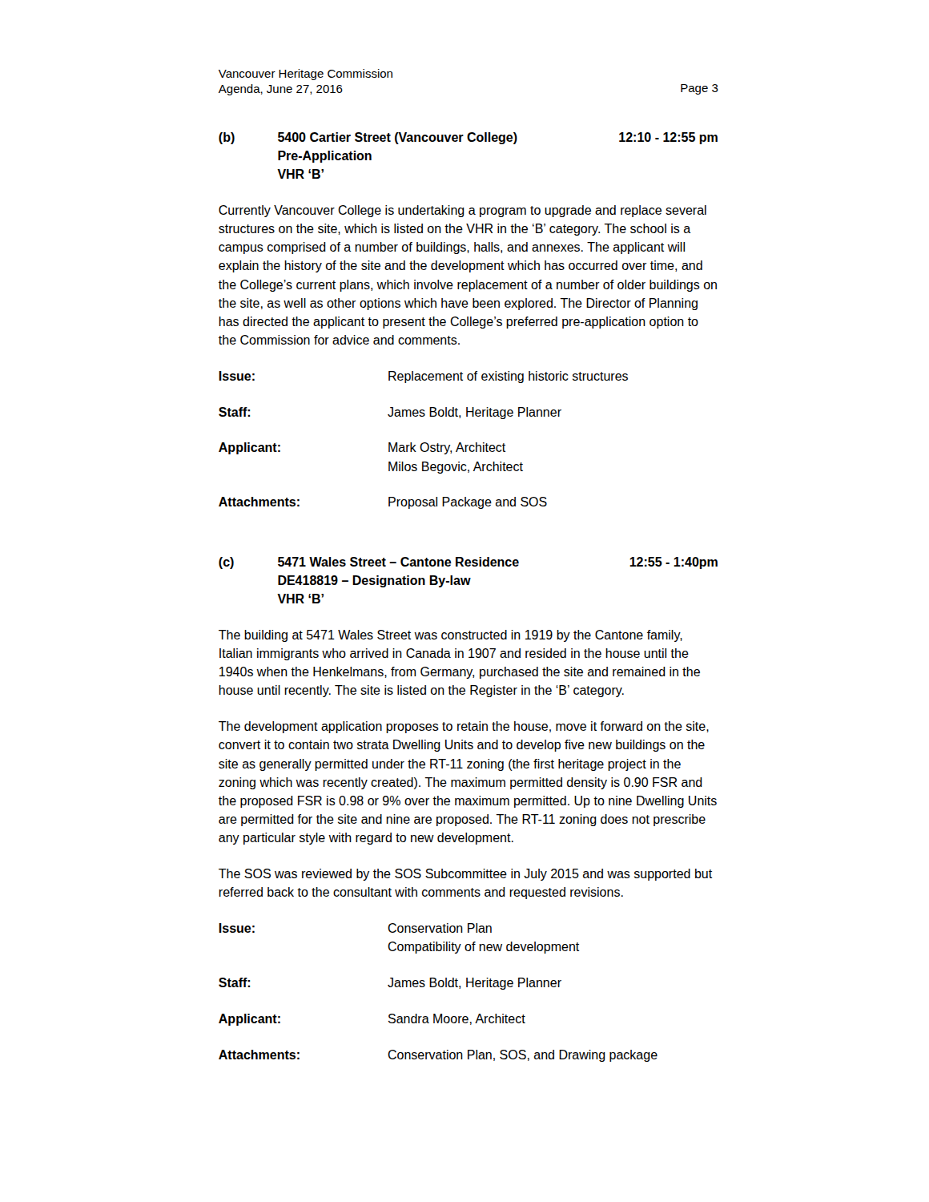Vancouver Heritage Commission Agenda, June 27, 2016
Page 3
(b)
5400 Cartier Street (Vancouver College) Pre-Application VHR ‘B’
12:10 - 12:55 pm
Currently Vancouver College is undertaking a program to upgrade and replace several structures on the site, which is listed on the VHR in the ‘B’ category. The school is a campus comprised of a number of buildings, halls, and annexes. The applicant will explain the history of the site and the development which has occurred over time, and the College’s current plans, which involve replacement of a number of older buildings on the site, as well as other options which have been explored. The Director of Planning has directed the applicant to present the College’s preferred pre-application option to the Commission for advice and comments.
Issue:
Replacement of existing historic structures
Staff:
James Boldt, Heritage Planner
Applicant:
Mark Ostry, Architect Milos Begovic, Architect
Attachments:
Proposal Package and SOS
(c)
5471 Wales Street – Cantone Residence DE418819 – Designation By-law VHR ‘B’
12:55 - 1:40pm
The building at 5471 Wales Street was constructed in 1919 by the Cantone family, Italian immigrants who arrived in Canada in 1907 and resided in the house until the 1940s when the Henkelmans, from Germany, purchased the site and remained in the house until recently. The site is listed on the Register in the ‘B’ category.
The development application proposes to retain the house, move it forward on the site, convert it to contain two strata Dwelling Units and to develop five new buildings on the site as generally permitted under the RT-11 zoning (the first heritage project in the zoning which was recently created). The maximum permitted density is 0.90 FSR and the proposed FSR is 0.98 or 9% over the maximum permitted. Up to nine Dwelling Units are permitted for the site and nine are proposed. The RT-11 zoning does not prescribe any particular style with regard to new development.
The SOS was reviewed by the SOS Subcommittee in July 2015 and was supported but referred back to the consultant with comments and requested revisions.
Issue:
Conservation Plan Compatibility of new development
Staff:
James Boldt, Heritage Planner
Applicant:
Sandra Moore, Architect
Attachments:
Conservation Plan, SOS, and Drawing package